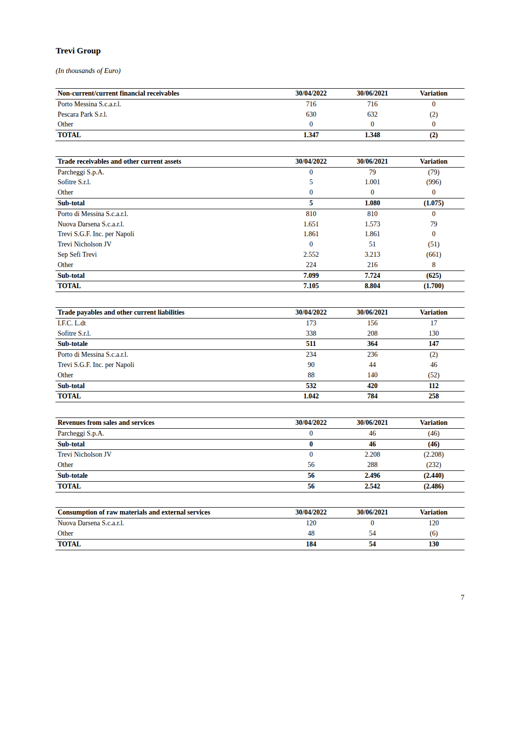Trevi Group
(In thousands of Euro)
| Non-current/current financial receivables | 30/04/2022 | 30/06/2021 | Variation |
| --- | --- | --- | --- |
| Porto Messina S.c.a.r.l. | 716 | 716 | 0 |
| Pescara Park S.r.l. | 630 | 632 | (2) |
| Other | 0 | 0 | 0 |
| TOTAL | 1.347 | 1.348 | (2) |
| Trade receivables and other current assets | 30/04/2022 | 30/06/2021 | Variation |
| --- | --- | --- | --- |
| Parcheggi S.p.A. | 0 | 79 | (79) |
| Sofitre S.r.l. | 5 | 1.001 | (996) |
| Other | 0 | 0 | 0 |
| Sub-total | 5 | 1.080 | (1.075) |
| Porto di Messina S.c.a.r.l. | 810 | 810 | 0 |
| Nuova Darsena S.c.a.r.l. | 1.651 | 1.573 | 79 |
| Trevi S.G.F. Inc. per Napoli | 1.861 | 1.861 | 0 |
| Trevi Nicholson JV | 0 | 51 | (51) |
| Sep Sefi Trevi | 2.552 | 3.213 | (661) |
| Other | 224 | 216 | 8 |
| Sub-total | 7.099 | 7.724 | (625) |
| TOTAL | 7.105 | 8.804 | (1.700) |
| Trade payables and other current liabilities | 30/04/2022 | 30/06/2021 | Variation |
| --- | --- | --- | --- |
| I.F.C. L.dt | 173 | 156 | 17 |
| Sofitre S.r.l. | 338 | 208 | 130 |
| Sub-totale | 511 | 364 | 147 |
| Porto di Messina S.c.a.r.l. | 234 | 236 | (2) |
| Trevi S.G.F. Inc. per Napoli | 90 | 44 | 46 |
| Other | 88 | 140 | (52) |
| Sub-total | 532 | 420 | 112 |
| TOTAL | 1.042 | 784 | 258 |
| Revenues from sales and services | 30/04/2022 | 30/06/2021 | Variation |
| --- | --- | --- | --- |
| Parcheggi S.p.A. | 0 | 46 | (46) |
| Sub-total | 0 | 46 | (46) |
| Trevi Nicholson JV | 0 | 2.208 | (2.208) |
| Other | 56 | 288 | (232) |
| Sub-totale | 56 | 2.496 | (2.440) |
| TOTAL | 56 | 2.542 | (2.486) |
| Consumption of raw materials and external services | 30/04/2022 | 30/06/2021 | Variation |
| --- | --- | --- | --- |
| Nuova Darsena S.c.a.r.l. | 120 | 0 | 120 |
| Other | 48 | 54 | (6) |
| TOTAL | 184 | 54 | 130 |
7